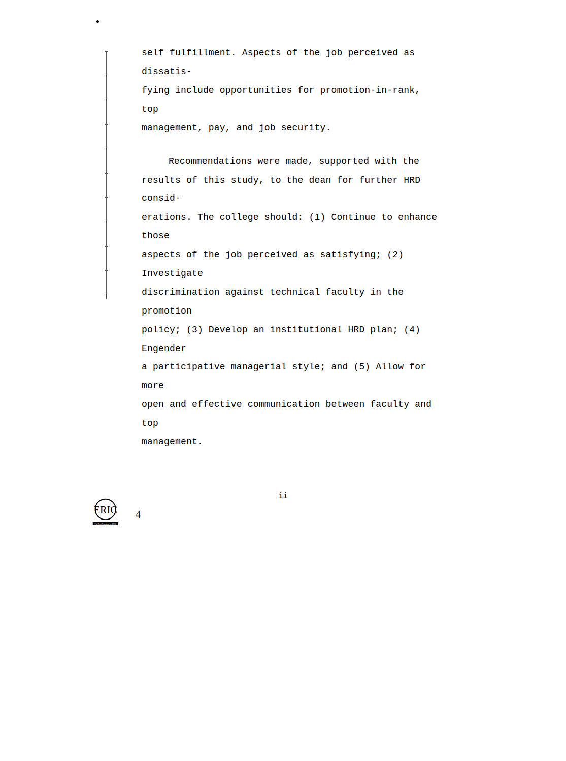self fulfillment. Aspects of the job perceived as dissatis-
fying include opportunities for promotion-in-rank, top
management, pay, and job security.
Recommendations were made, supported with the
results of this study, to the dean for further HRD consid-
erations. The college should: (1) Continue to enhance those
aspects of the job perceived as satisfying; (2) Investigate
discrimination against technical faculty in the promotion
policy; (3) Develop an institutional HRD plan; (4) Engender
a participative managerial style; and (5) Allow for more
open and effective communication between faculty and top
management.
ii
4
ERIC Full Text Provided by ERIC